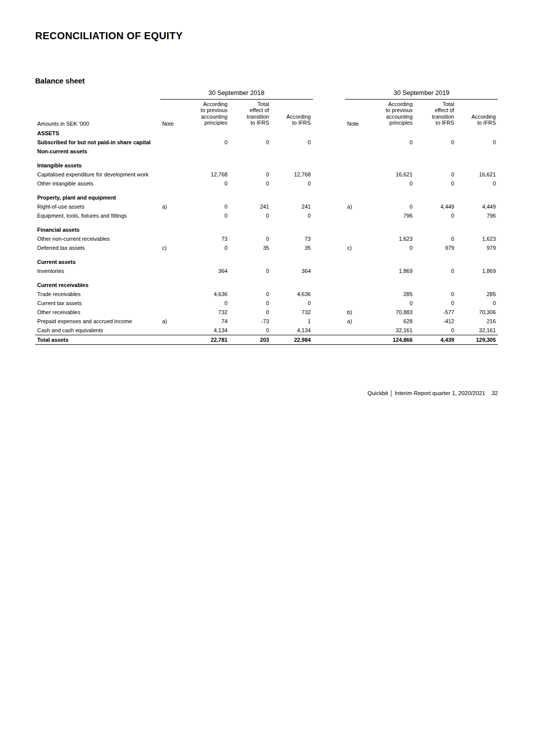RECONCILIATION OF EQUITY
Balance sheet
| | 30 September 2018 | | 30 September 2019 |
| --- | --- | --- | --- |
| Amounts in SEK ’000 | Note | According to previous accounting principles | Total effect of transition to IFRS | According to IFRS | | Note | According to previous accounting principles | Total effect of transition to IFRS | According to IFRS |
| ASSETS | | | | | | | | | |
| Subscribed for but not paid-in share capital | | 0 | 0 | 0 | | | 0 | 0 | 0 |
| Non-current assets | | | | | | | | | |
| Intangible assets | | | | | | | | | |
| Capitalised expenditure for development work | | 12,768 | 0 | 12,768 | | | 16,621 | 0 | 16,621 |
| Other intangible assets | | 0 | 0 | 0 | | | 0 | 0 | 0 |
| Property, plant and equipment | | | | | | | | | |
| Right-of-use assets | a) | 0 | 241 | 241 | | a) | 0 | 4,449 | 4,449 |
| Equipment, tools, fixtures and fittings | | 0 | 0 | 0 | | | 796 | 0 | 796 |
| Financial assets | | | | | | | | | |
| Other non-current receivables | | 73 | 0 | 73 | | | 1,623 | 0 | 1,623 |
| Deferred tax assets | c) | 0 | 35 | 35 | | c) | 0 | 979 | 979 |
| Current assets | | | | | | | | | |
| Inventories | | 364 | 0 | 364 | | | 1,869 | 0 | 1,869 |
| Current receivables | | | | | | | | | |
| Trade receivables | | 4,636 | 0 | 4,636 | | | 285 | 0 | 285 |
| Current tax assets | | 0 | 0 | 0 | | | 0 | 0 | 0 |
| Other receivables | | 732 | 0 | 732 | | b) | 70,883 | -577 | 70,306 |
| Prepaid expenses and accrued income | a) | 74 | -73 | 1 | | a) | 628 | -412 | 216 |
| Cash and cash equivalents | | 4,134 | 0 | 4,134 | | | 32,161 | 0 | 32,161 |
| Total assets | | 22,781 | 203 | 22,984 | | | 124,866 | 4,439 | 129,305 |
Quickbit │ Interim Report quarter 1, 2020/2021 32